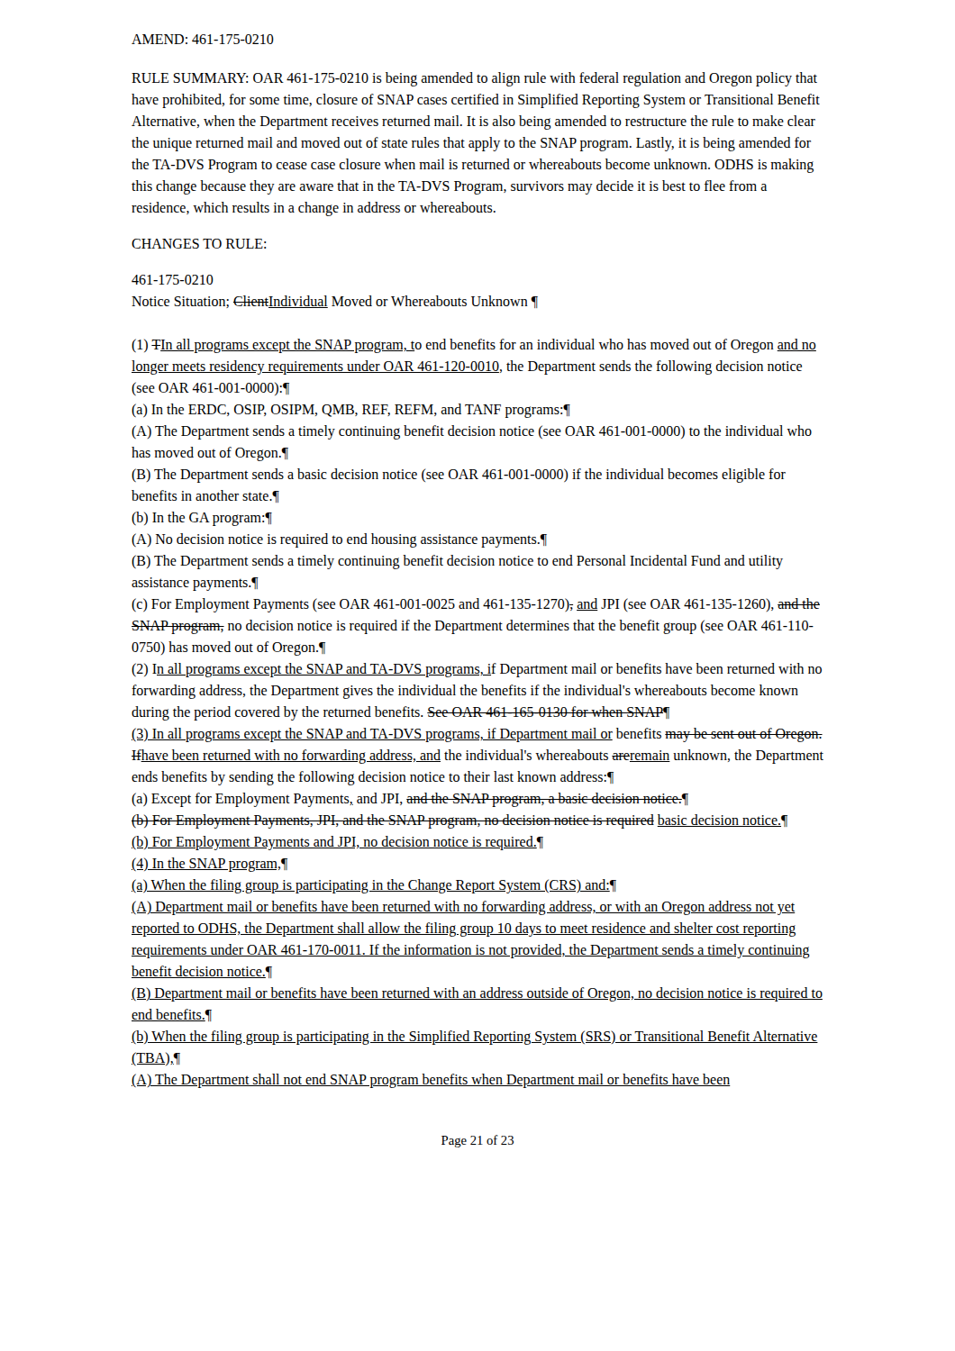AMEND: 461-175-0210
RULE SUMMARY: OAR 461-175-0210 is being amended to align rule with federal regulation and Oregon policy that have prohibited, for some time, closure of SNAP cases certified in Simplified Reporting System or Transitional Benefit Alternative, when the Department receives returned mail. It is also being amended to restructure the rule to make clear the unique returned mail and moved out of state rules that apply to the SNAP program. Lastly, it is being amended for the TA-DVS Program to cease case closure when mail is returned or whereabouts become unknown. ODHS is making this change because they are aware that in the TA-DVS Program, survivors may decide it is best to flee from a residence, which results in a change in address or whereabouts.
CHANGES TO RULE:
461-175-0210
Notice Situation; ClientIndividual Moved or Whereabouts Unknown ¶
(1) TIn all programs except the SNAP program, to end benefits for an individual who has moved out of Oregon and no longer meets residency requirements under OAR 461-120-0010, the Department sends the following decision notice (see OAR 461-001-0000):¶
(a) In the ERDC, OSIP, OSIPM, QMB, REF, REFM, and TANF programs:¶
(A) The Department sends a timely continuing benefit decision notice (see OAR 461-001-0000) to the individual who has moved out of Oregon.¶
(B) The Department sends a basic decision notice (see OAR 461-001-0000) if the individual becomes eligible for benefits in another state.¶
(b) In the GA program:¶
(A) No decision notice is required to end housing assistance payments.¶
(B) The Department sends a timely continuing benefit decision notice to end Personal Incidental Fund and utility assistance payments.¶
(c) For Employment Payments (see OAR 461-001-0025 and 461-135-1270), and JPI (see OAR 461-135-1260), and the SNAP program, no decision notice is required if the Department determines that the benefit group (see OAR 461-110-0750) has moved out of Oregon.¶
(2) In all programs except the SNAP and TA-DVS programs, if Department mail or benefits have been returned with no forwarding address, the Department gives the individual the benefits if the individual's whereabouts become known during the period covered by the returned benefits. See OAR 461-165-0130 for when SNAP¶
(3) In all programs except the SNAP and TA-DVS programs, if Department mail or benefits may be sent out of Oregon. Ifhave been returned with no forwarding address, and the individual's whereabouts areremain unknown, the Department ends benefits by sending the following decision notice to their last known address:¶
(a) Except for Employment Payments, and JPI, and the SNAP program, a basic decision notice.¶
(b) For Employment Payments, JPI, and the SNAP program, no decision notice is required basic decision notice.¶
(b) For Employment Payments and JPI, no decision notice is required.¶
(4) In the SNAP program,¶
(a) When the filing group is participating in the Change Report System (CRS) and:¶
(A) Department mail or benefits have been returned with no forwarding address, or with an Oregon address not yet reported to ODHS, the Department shall allow the filing group 10 days to meet residence and shelter cost reporting requirements under OAR 461-170-0011. If the information is not provided, the Department sends a timely continuing benefit decision notice.¶
(B) Department mail or benefits have been returned with an address outside of Oregon, no decision notice is required to end benefits.¶
(b) When the filing group is participating in the Simplified Reporting System (SRS) or Transitional Benefit Alternative (TBA),¶
(A) The Department shall not end SNAP program benefits when Department mail or benefits have been
Page 21 of 23